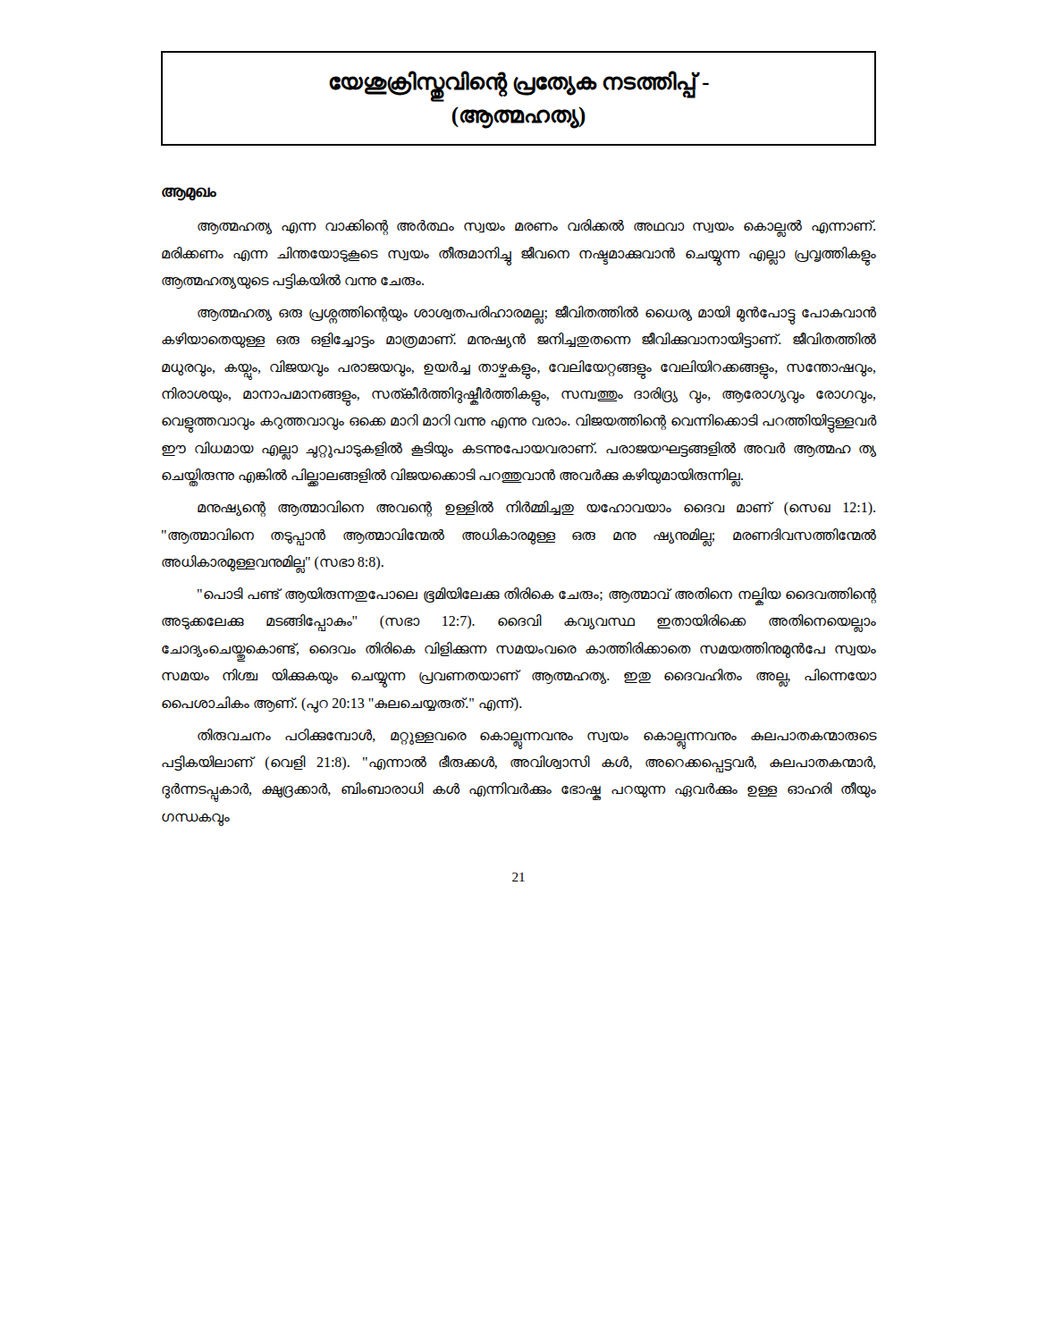യേശുക്രിസ്തുവിന്റെ പ്രത്യേക നടത്തിപ്പ് -
(ആത്മഹത്യ)
ആമുഖം
ആത്മഹത്യ എന്ന വാക്കിന്റെ അർത്ഥം സ്വയം മരണം വരിക്കൽ അഥവാ സ്വയം കൊല്ലൽ എന്നാണ്. മരിക്കണം എന്ന ചിന്തയോടുകൂടെ സ്വയം തീരുമാനിച്ചു ജീവനെ നഷ്ടമാക്കുവാൻ ചെയ്യുന്ന എല്ലാ പ്രവൃത്തികളും ആത്മഹത്യയുടെ പട്ടികയിൽ വന്നു ചേരും.
ആത്മഹത്യ ഒരു പ്രശ്നത്തിന്റെയും ശാശ്വതപരിഹാരമല്ല; ജീവിതത്തിൽ ധൈര്യ മായി മുൻപോട്ടു പോകുവാൻ കഴിയാതെയുള്ള ഒരു ഒളിച്ചോട്ടം മാത്രമാണ്. മനുഷ്യൻ ജനിച്ചതുതന്നെ ജീവിക്കുവാനായിട്ടാണ്. ജീവിതത്തിൽ മധുരവും, കയ്പും, വിജയവും പരാജയവും, ഉയർച്ച താഴ്ചകളും, വേലിയേറ്റങ്ങളും വേലിയിറക്കങ്ങളും, സന്തോഷവും, നിരാശയും, മാനാപമാനങ്ങളും, സത്കീർത്തിദുഷ്കീർത്തികളും, സമ്പത്തും ദാരിദ്ര്യ വും, ആരോഗ്യവും രോഗവും, വെളുത്തവാവും കറുത്തവാവും ഒക്കെ മാറി മാറി വന്നു എന്നു വരാം. വിജയത്തിന്റെ വെന്നിക്കൊടി പറത്തിയിട്ടുള്ളവർ ഈ വിധമായ എല്ലാ ചുറ്റുപാടുകളിൽ കൂടിയും കടന്നുപോയവരാണ്. പരാജയഘട്ടങ്ങളിൽ അവർ ആത്മഹ ത്യ ചെയ്തിരുന്നു എങ്കിൽ പില്ക്കാലങ്ങളിൽ വിജയക്കൊടി പറത്തുവാൻ അവർക്കു കഴിയുമായിരുന്നില്ല.
മനുഷ്യന്റെ ആത്മാവിനെ അവന്റെ ഉള്ളിൽ നിർമ്മിച്ചതു യഹോവയാം ദൈവ മാണ് (സെഖ 12:1). "ആത്മാവിനെ തടുപ്പാൻ ആത്മാവിന്മേൽ അധികാരമുള്ള ഒരു മനു ഷ്യനുമില്ല; മരണദിവസത്തിന്മേൽ അധികാരമുള്ളവനുമില്ല" (സഭാ 8:8).
"പൊടി പണ്ട് ആയിരുന്നതുപോലെ ഭൂമിയിലേക്കു തിരികെ ചേരും; ആത്മാവ് അതിനെ നല്കിയ ദൈവത്തിന്റെ അടുക്കലേക്കു മടങ്ങിപ്പോകും" (സഭാ 12:7). ദൈവി കവ്യവസ്ഥ ഇതായിരിക്കെ അതിനെയെല്ലാം ചോദ്യംചെയ്തുകൊണ്ട്, ദൈവം തിരികെ വിളിക്കുന്ന സമയംവരെ കാത്തിരിക്കാതെ സമയത്തിനുമുൻപേ സ്വയം സമയം നിശ്ച യിക്കുകയും ചെയ്യുന്ന പ്രവണതയാണ് ആത്മഹത്യ. ഇതു ദൈവഹിതം അല്ല, പിന്നെയോ പൈശാചികം ആണ്. (പുറ 20:13 "കുലചെയ്യരുത്." എന്ന്).
തിരുവചനം പഠിക്കുമ്പോൾ, മറ്റുള്ളവരെ കൊല്ലുന്നവനും സ്വയം കൊല്ലുന്നവനും കുലപാതകന്മാരുടെ പട്ടികയിലാണ് (വെളി 21:8). "എന്നാൽ ഭീരുക്കൾ, അവിശ്വാസി കൾ, അറെക്കപ്പെട്ടവർ, കുലപാതകന്മാർ, ദുർന്നടപ്പുകാർ, ക്ഷുദ്രക്കാർ, ബിംബാരാധി കൾ എന്നിവർക്കും ഭോഷ്കു പറയുന്ന ഏവർക്കും ഉള്ള ഓഹരി തീയും ഗന്ധകവും
21